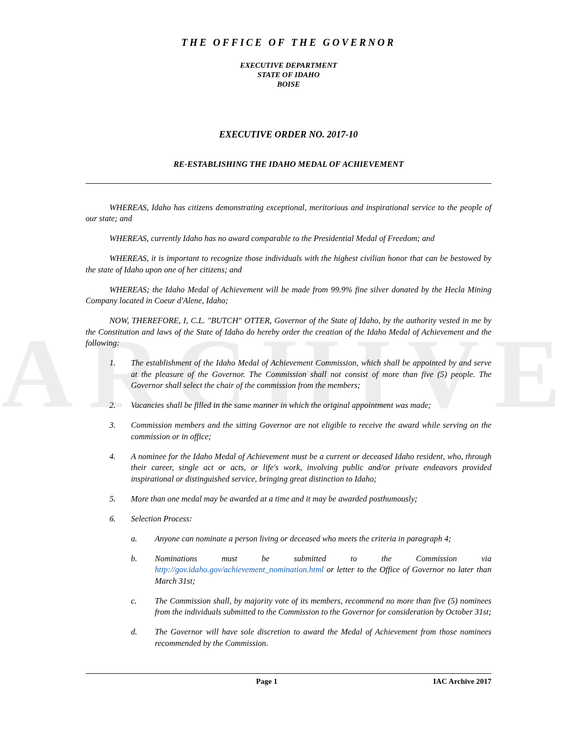ARCHIVE
THE OFFICE OF THE GOVERNOR
EXECUTIVE DEPARTMENT
STATE OF IDAHO
BOISE
EXECUTIVE ORDER NO. 2017-10
RE-ESTABLISHING THE IDAHO MEDAL OF ACHIEVEMENT
WHEREAS, Idaho has citizens demonstrating exceptional, meritorious and inspirational service to the people of our state; and
WHEREAS, currently Idaho has no award comparable to the Presidential Medal of Freedom; and
WHEREAS, it is important to recognize those individuals with the highest civilian honor that can be bestowed by the state of Idaho upon one of her citizens; and
WHEREAS; the Idaho Medal of Achievement will be made from 99.9% fine silver donated by the Hecla Mining Company located in Coeur d'Alene, Idaho;
NOW, THEREFORE, I, C.L. "BUTCH" OTTER, Governor of the State of Idaho, by the authority vested in me by the Constitution and laws of the State of Idaho do hereby order the creation of the Idaho Medal of Achievement and the following:
The establishment of the Idaho Medal of Achievement Commission, which shall be appointed by and serve at the pleasure of the Governor. The Commission shall not consist of more than five (5) people. The Governor shall select the chair of the commission from the members;
Vacancies shall be filled in the same manner in which the original appointment was made;
Commission members and the sitting Governor are not eligible to receive the award while serving on the commission or in office;
A nominee for the Idaho Medal of Achievement must be a current or deceased Idaho resident, who, through their career, single act or acts, or life's work, involving public and/or private endeavors provided inspirational or distinguished service, bringing great distinction to Idaho;
More than one medal may be awarded at a time and it may be awarded posthumously;
Selection Process:
Anyone can nominate a person living or deceased who meets the criteria in paragraph 4;
Nominations must be submitted to the Commission via http://gov.idaho.gov/achievement_nomination.html or letter to the Office of Governor no later than March 31st;
The Commission shall, by majority vote of its members, recommend no more than five (5) nominees from the individuals submitted to the Commission to the Governor for consideration by October 31st;
The Governor will have sole discretion to award the Medal of Achievement from those nominees recommended by the Commission.
Page 1 IAC Archive 2017